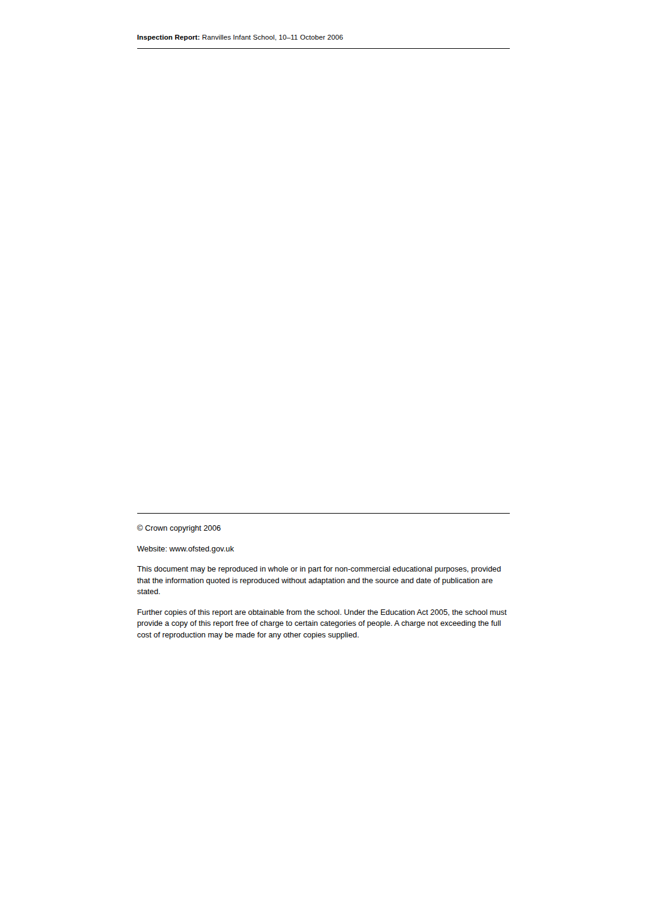Inspection Report: Ranvilles Infant School, 10–11 October 2006
© Crown copyright 2006
Website: www.ofsted.gov.uk
This document may be reproduced in whole or in part for non-commercial educational purposes, provided that the information quoted is reproduced without adaptation and the source and date of publication are stated.
Further copies of this report are obtainable from the school. Under the Education Act 2005, the school must provide a copy of this report free of charge to certain categories of people. A charge not exceeding the full cost of reproduction may be made for any other copies supplied.